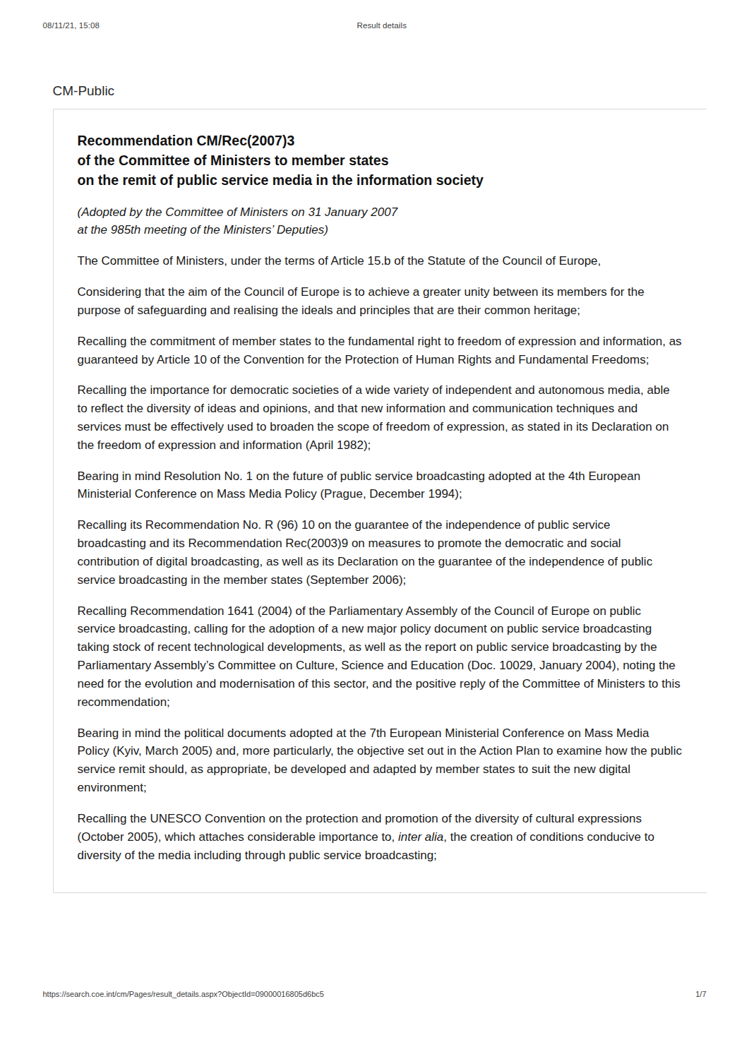08/11/21, 15:08
Result details
CM-Public
Recommendation CM/Rec(2007)3 of the Committee of Ministers to member states on the remit of public service media in the information society
(Adopted by the Committee of Ministers on 31 January 2007 at the 985th meeting of the Ministers’ Deputies)
The Committee of Ministers, under the terms of Article 15.b of the Statute of the Council of Europe,
Considering that the aim of the Council of Europe is to achieve a greater unity between its members for the purpose of safeguarding and realising the ideals and principles that are their common heritage;
Recalling the commitment of member states to the fundamental right to freedom of expression and information, as guaranteed by Article 10 of the Convention for the Protection of Human Rights and Fundamental Freedoms;
Recalling the importance for democratic societies of a wide variety of independent and autonomous media, able to reflect the diversity of ideas and opinions, and that new information and communication techniques and services must be effectively used to broaden the scope of freedom of expression, as stated in its Declaration on the freedom of expression and information (April 1982);
Bearing in mind Resolution No. 1 on the future of public service broadcasting adopted at the 4th European Ministerial Conference on Mass Media Policy (Prague, December 1994);
Recalling its Recommendation No. R (96) 10 on the guarantee of the independence of public service broadcasting and its Recommendation Rec(2003)9 on measures to promote the democratic and social contribution of digital broadcasting, as well as its Declaration on the guarantee of the independence of public service broadcasting in the member states (September 2006);
Recalling Recommendation 1641 (2004) of the Parliamentary Assembly of the Council of Europe on public service broadcasting, calling for the adoption of a new major policy document on public service broadcasting taking stock of recent technological developments, as well as the report on public service broadcasting by the Parliamentary Assembly’s Committee on Culture, Science and Education (Doc. 10029, January 2004), noting the need for the evolution and modernisation of this sector, and the positive reply of the Committee of Ministers to this recommendation;
Bearing in mind the political documents adopted at the 7th European Ministerial Conference on Mass Media Policy (Kyiv, March 2005) and, more particularly, the objective set out in the Action Plan to examine how the public service remit should, as appropriate, be developed and adapted by member states to suit the new digital environment;
Recalling the UNESCO Convention on the protection and promotion of the diversity of cultural expressions (October 2005), which attaches considerable importance to, inter alia, the creation of conditions conducive to diversity of the media including through public service broadcasting;
https://search.coe.int/cm/Pages/result_details.aspx?ObjectId=09000016805d6bc5
1/7